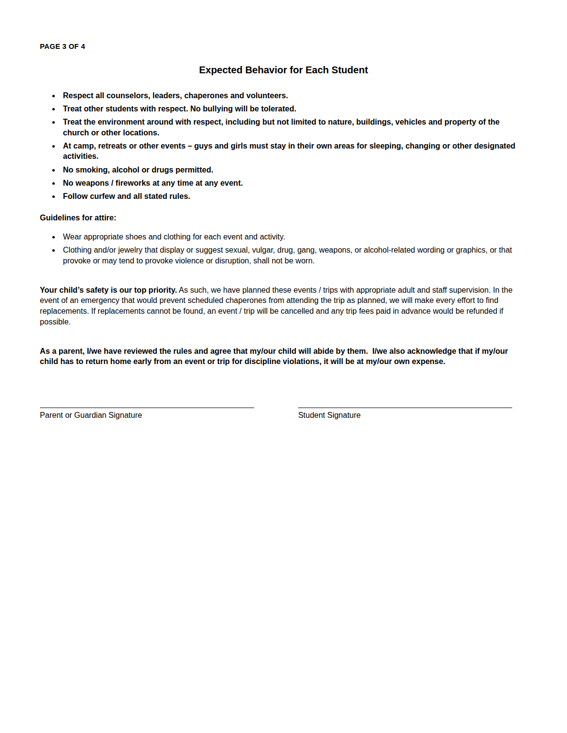PAGE 3 OF 4
Expected Behavior for Each Student
Respect all counselors, leaders, chaperones and volunteers.
Treat other students with respect. No bullying will be tolerated.
Treat the environment around with respect, including but not limited to nature, buildings, vehicles and property of the church or other locations.
At camp, retreats or other events – guys and girls must stay in their own areas for sleeping, changing or other designated activities.
No smoking, alcohol or drugs permitted.
No weapons / fireworks at any time at any event.
Follow curfew and all stated rules.
Guidelines for attire:
Wear appropriate shoes and clothing for each event and activity.
Clothing and/or jewelry that display or suggest sexual, vulgar, drug, gang, weapons, or alcohol-related wording or graphics, or that provoke or may tend to provoke violence or disruption, shall not be worn.
Your child’s safety is our top priority. As such, we have planned these events / trips with appropriate adult and staff supervision. In the event of an emergency that would prevent scheduled chaperones from attending the trip as planned, we will make every effort to find replacements. If replacements cannot be found, an event / trip will be cancelled and any trip fees paid in advance would be refunded if possible.
As a parent, I/we have reviewed the rules and agree that my/our child will abide by them. I/we also acknowledge that if my/our child has to return home early from an event or trip for discipline violations, it will be at my/our own expense.
| Parent or Guardian Signature | Student Signature |